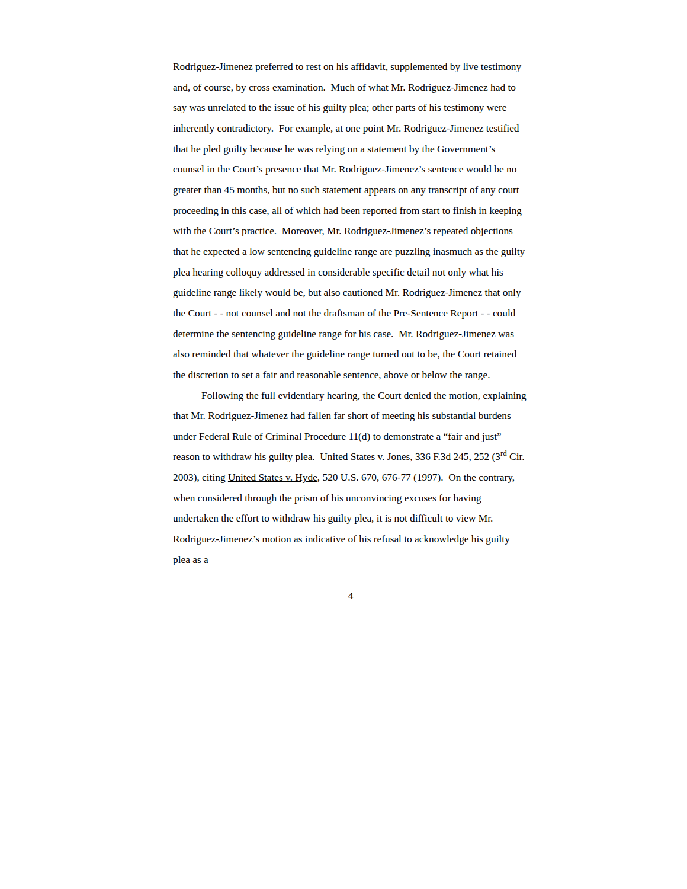Rodriguez-Jimenez preferred to rest on his affidavit, supplemented by live testimony and, of course, by cross examination. Much of what Mr. Rodriguez-Jimenez had to say was unrelated to the issue of his guilty plea; other parts of his testimony were inherently contradictory. For example, at one point Mr. Rodriguez-Jimenez testified that he pled guilty because he was relying on a statement by the Government’s counsel in the Court’s presence that Mr. Rodriguez-Jimenez’s sentence would be no greater than 45 months, but no such statement appears on any transcript of any court proceeding in this case, all of which had been reported from start to finish in keeping with the Court’s practice. Moreover, Mr. Rodriguez-Jimenez’s repeated objections that he expected a low sentencing guideline range are puzzling inasmuch as the guilty plea hearing colloquy addressed in considerable specific detail not only what his guideline range likely would be, but also cautioned Mr. Rodriguez-Jimenez that only the Court - - not counsel and not the draftsman of the Pre-Sentence Report - - could determine the sentencing guideline range for his case. Mr. Rodriguez-Jimenez was also reminded that whatever the guideline range turned out to be, the Court retained the discretion to set a fair and reasonable sentence, above or below the range.
Following the full evidentiary hearing, the Court denied the motion, explaining that Mr. Rodriguez-Jimenez had fallen far short of meeting his substantial burdens under Federal Rule of Criminal Procedure 11(d) to demonstrate a “fair and just” reason to withdraw his guilty plea. United States v. Jones, 336 F.3d 245, 252 (3rd Cir. 2003), citing United States v. Hyde, 520 U.S. 670, 676-77 (1997). On the contrary, when considered through the prism of his unconvincing excuses for having undertaken the effort to withdraw his guilty plea, it is not difficult to view Mr. Rodriguez-Jimenez’s motion as indicative of his refusal to acknowledge his guilty plea as a
4